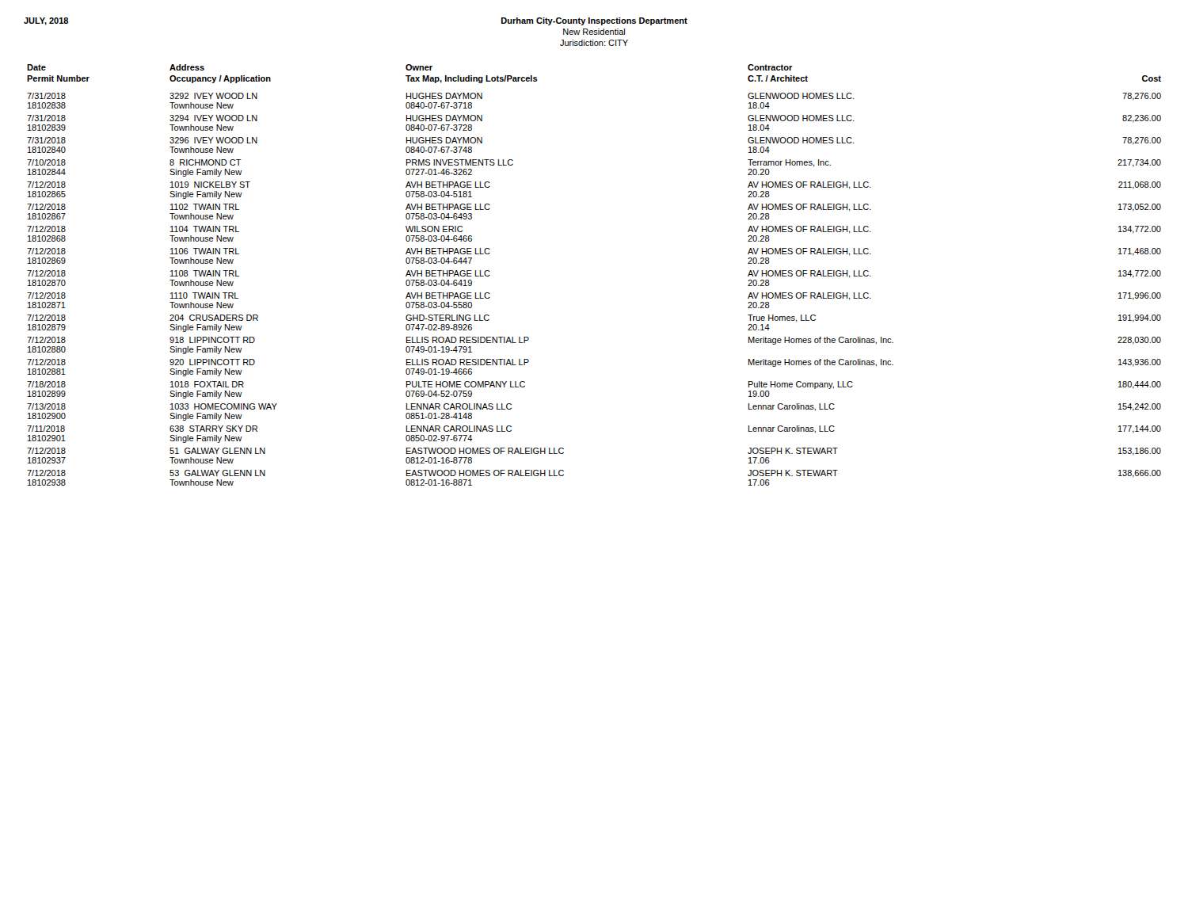JULY, 2018
Durham City-County Inspections Department
New Residential
Jurisdiction: CITY
| Date | Address | Owner | Contractor | |
| --- | --- | --- | --- | --- |
| Permit Number | Occupancy / Application | Tax Map, Including Lots/Parcels | C.T. / Architect | Cost |
| 7/31/2018 | 3292 IVEY WOOD LN | HUGHES DAYMON | GLENWOOD HOMES LLC. | 78,276.00 |
| 18102838 | Townhouse New | 0840-07-67-3718 | 18.04 | |
| 7/31/2018 | 3294 IVEY WOOD LN | HUGHES DAYMON | GLENWOOD HOMES LLC. | 82,236.00 |
| 18102839 | Townhouse New | 0840-07-67-3728 | 18.04 | |
| 7/31/2018 | 3296 IVEY WOOD LN | HUGHES DAYMON | GLENWOOD HOMES LLC. | 78,276.00 |
| 18102840 | Townhouse New | 0840-07-67-3748 | 18.04 | |
| 7/10/2018 | 8 RICHMOND CT | PRMS INVESTMENTS LLC | Terramor Homes, Inc. | 217,734.00 |
| 18102844 | Single Family New | 0727-01-46-3262 | 20.20 | |
| 7/12/2018 | 1019 NICKELBY ST | AVH BETHPAGE LLC | AV HOMES OF RALEIGH, LLC. | 211,068.00 |
| 18102865 | Single Family New | 0758-03-04-5181 | 20.28 | |
| 7/12/2018 | 1102 TWAIN TRL | AVH BETHPAGE LLC | AV HOMES OF RALEIGH, LLC. | 173,052.00 |
| 18102867 | Townhouse New | 0758-03-04-6493 | 20.28 | |
| 7/12/2018 | 1104 TWAIN TRL | WILSON ERIC | AV HOMES OF RALEIGH, LLC. | 134,772.00 |
| 18102868 | Townhouse New | 0758-03-04-6466 | 20.28 | |
| 7/12/2018 | 1106 TWAIN TRL | AVH BETHPAGE LLC | AV HOMES OF RALEIGH, LLC. | 171,468.00 |
| 18102869 | Townhouse New | 0758-03-04-6447 | 20.28 | |
| 7/12/2018 | 1108 TWAIN TRL | AVH BETHPAGE LLC | AV HOMES OF RALEIGH, LLC. | 134,772.00 |
| 18102870 | Townhouse New | 0758-03-04-6419 | 20.28 | |
| 7/12/2018 | 1110 TWAIN TRL | AVH BETHPAGE LLC | AV HOMES OF RALEIGH, LLC. | 171,996.00 |
| 18102871 | Townhouse New | 0758-03-04-5580 | 20.28 | |
| 7/12/2018 | 204 CRUSADERS DR | GHD-STERLING LLC | True Homes, LLC | 191,994.00 |
| 18102879 | Single Family New | 0747-02-89-8926 | 20.14 | |
| 7/12/2018 | 918 LIPPINCOTT RD | ELLIS ROAD RESIDENTIAL LP | Meritage Homes of the Carolinas, Inc. | 228,030.00 |
| 18102880 | Single Family New | 0749-01-19-4791 | | |
| 7/12/2018 | 920 LIPPINCOTT RD | ELLIS ROAD RESIDENTIAL LP | Meritage Homes of the Carolinas, Inc. | 143,936.00 |
| 18102881 | Single Family New | 0749-01-19-4666 | | |
| 7/18/2018 | 1018 FOXTAIL DR | PULTE HOME COMPANY LLC | Pulte Home Company, LLC | 180,444.00 |
| 18102899 | Single Family New | 0769-04-52-0759 | 19.00 | |
| 7/13/2018 | 1033 HOMECOMING WAY | LENNAR CAROLINAS LLC | Lennar Carolinas, LLC | 154,242.00 |
| 18102900 | Single Family New | 0851-01-28-4148 | | |
| 7/11/2018 | 638 STARRY SKY DR | LENNAR CAROLINAS LLC | Lennar Carolinas, LLC | 177,144.00 |
| 18102901 | Single Family New | 0850-02-97-6774 | | |
| 7/12/2018 | 51 GALWAY GLENN LN | EASTWOOD HOMES OF RALEIGH LLC | JOSEPH K. STEWART | 153,186.00 |
| 18102937 | Townhouse New | 0812-01-16-8778 | 17.06 | |
| 7/12/2018 | 53 GALWAY GLENN LN | EASTWOOD HOMES OF RALEIGH LLC | JOSEPH K. STEWART | 138,666.00 |
| 18102938 | Townhouse New | 0812-01-16-8871 | 17.06 | |